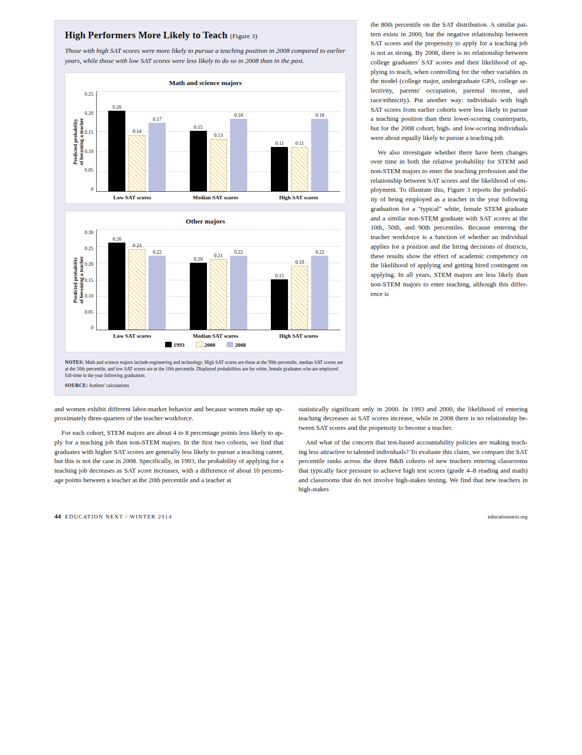High Performers More Likely to Teach (Figure 3)
Those with high SAT scores were more likely to pursue a teaching position in 2008 compared to earlier years, while those with low SAT scores were less likely to do so in 2008 than in the past.
Math and science majors
Predicted probability
of becoming a teacher
0.25
0.20
0.15
0.10
0.05
0
0.20
0.14
0.17
0.15
0.13
0.18
0.11
0.11
0.18
Low SAT scores Median SAT scores High SAT scores
Other majors
Predicted probability
of becoming a teacher
0.30
0.25
0.20
0.15
0.10
0.05
0
0.26
0.24
0.22
0.20
0.21
0.22
0.15
0.19
0.22
Low SAT scores Median SAT scores High SAT scores
1993 2000 2008
NOTES: Math and science majors include engineering and technology. High SAT scores are those at the 90th percentile, median SAT scores are at the 50th percentile, and low SAT scores are at the 10th percentile. Displayed probabilities are for white, female graduates who are employed full-time in the year following graduation.
SOURCE: Authors' calculations
the 80th percentile on the SAT distribution. A similar pattern exists in 2000, but the negative relationship between SAT scores and the propensity to apply for a teaching job is not as strong. By 2008, there is no relationship between college graduates' SAT scores and their likelihood of applying to teach, when controlling for the other variables in the model (college major, undergraduate GPA, college selectivity, parents' occupation, parental income, and race/ethnicity). Put another way: individuals with high SAT scores from earlier cohorts were less likely to pursue a teaching position than their lower-scoring counterparts, but for the 2008 cohort, high- and low-scoring individuals were about equally likely to pursue a teaching job.
We also investigate whether there have been changes over time in both the relative probability for STEM and non-STEM majors to enter the teaching profession and the relationship between SAT scores and the likelihood of employment. To illustrate this, Figure 3 reports the probability of being employed as a teacher in the year following graduation for a "typical" white, female STEM graduate and a similar non-STEM graduate with SAT scores at the 10th, 50th, and 90th percentiles. Because entering the teacher workforce is a function of whether an individual applies for a position and the hiring decisions of districts, these results show the effect of academic competency on the likelihood of applying and getting hired contingent on applying. In all years, STEM majors are less likely than non-STEM majors to enter teaching, although this difference is
and women exhibit different labor-market behavior and because women make up approximately three-quarters of the teacher workforce.
For each cohort, STEM majors are about 4 to 8 percentage points less likely to apply for a teaching job than non-STEM majors. In the first two cohorts, we find that graduates with higher SAT scores are generally less likely to pursue a teaching career, but this is not the case in 2008. Specifically, in 1993, the probability of applying for a teaching job decreases as SAT score increases, with a difference of about 10 percentage points between a teacher at the 20th percentile and a teacher at
statistically significant only in 2000. In 1993 and 2000, the likelihood of entering teaching decreases as SAT scores increase, while in 2008 there is no relationship between SAT scores and the propensity to become a teacher.
And what of the concern that test-based accountability policies are making teaching less attractive to talented individuals? To evaluate this claim, we compare the SAT percentile ranks across the three B&B cohorts of new teachers entering classrooms that typically face pressure to achieve high test scores (grade 4–8 reading and math) and classrooms that do not involve high-stakes testing. We find that new teachers in high-stakes
44 EDUCATION NEXT / WINTER 2014
educationnext.org